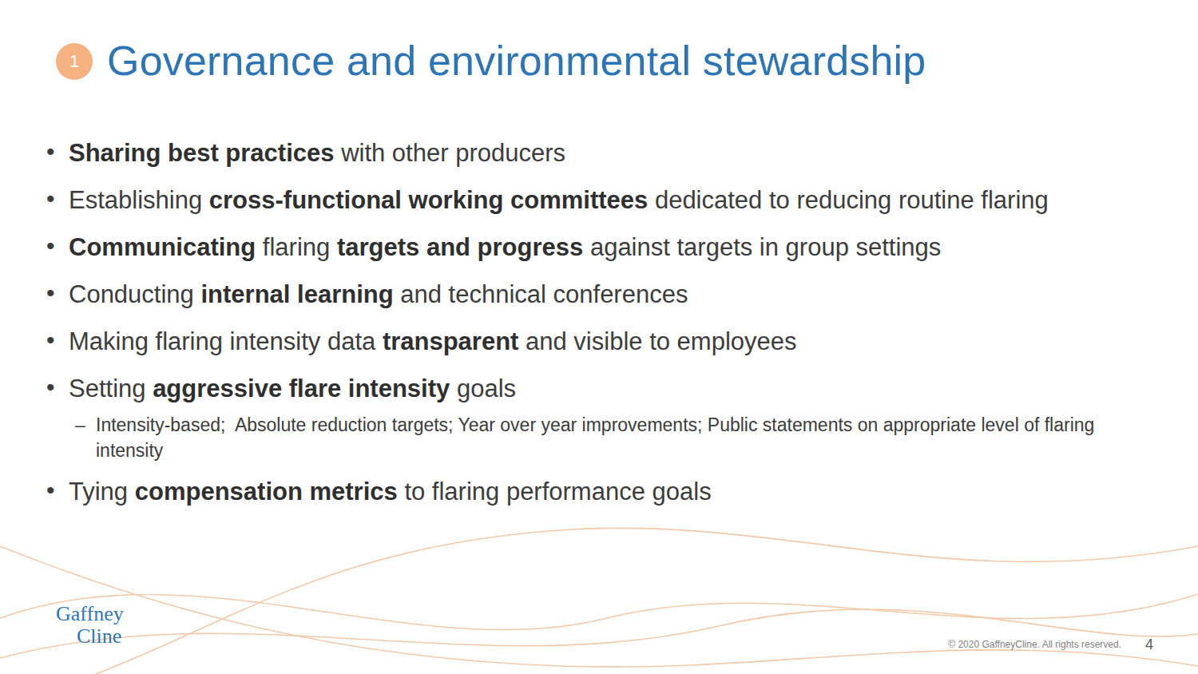1
Governance and environmental stewardship
Sharing best practices with other producers
Establishing cross-functional working committees dedicated to reducing routine flaring
Communicating flaring targets and progress against targets in group settings
Conducting internal learning and technical conferences
Making flaring intensity data transparent and visible to employees
Setting aggressive flare intensity goals
Intensity-based; Absolute reduction targets; Year over year improvements; Public statements on appropriate level of flaring intensity
Tying compensation metrics to flaring performance goals
GaffneyCline
© 2020 GaffneyCline. All rights reserved.
4